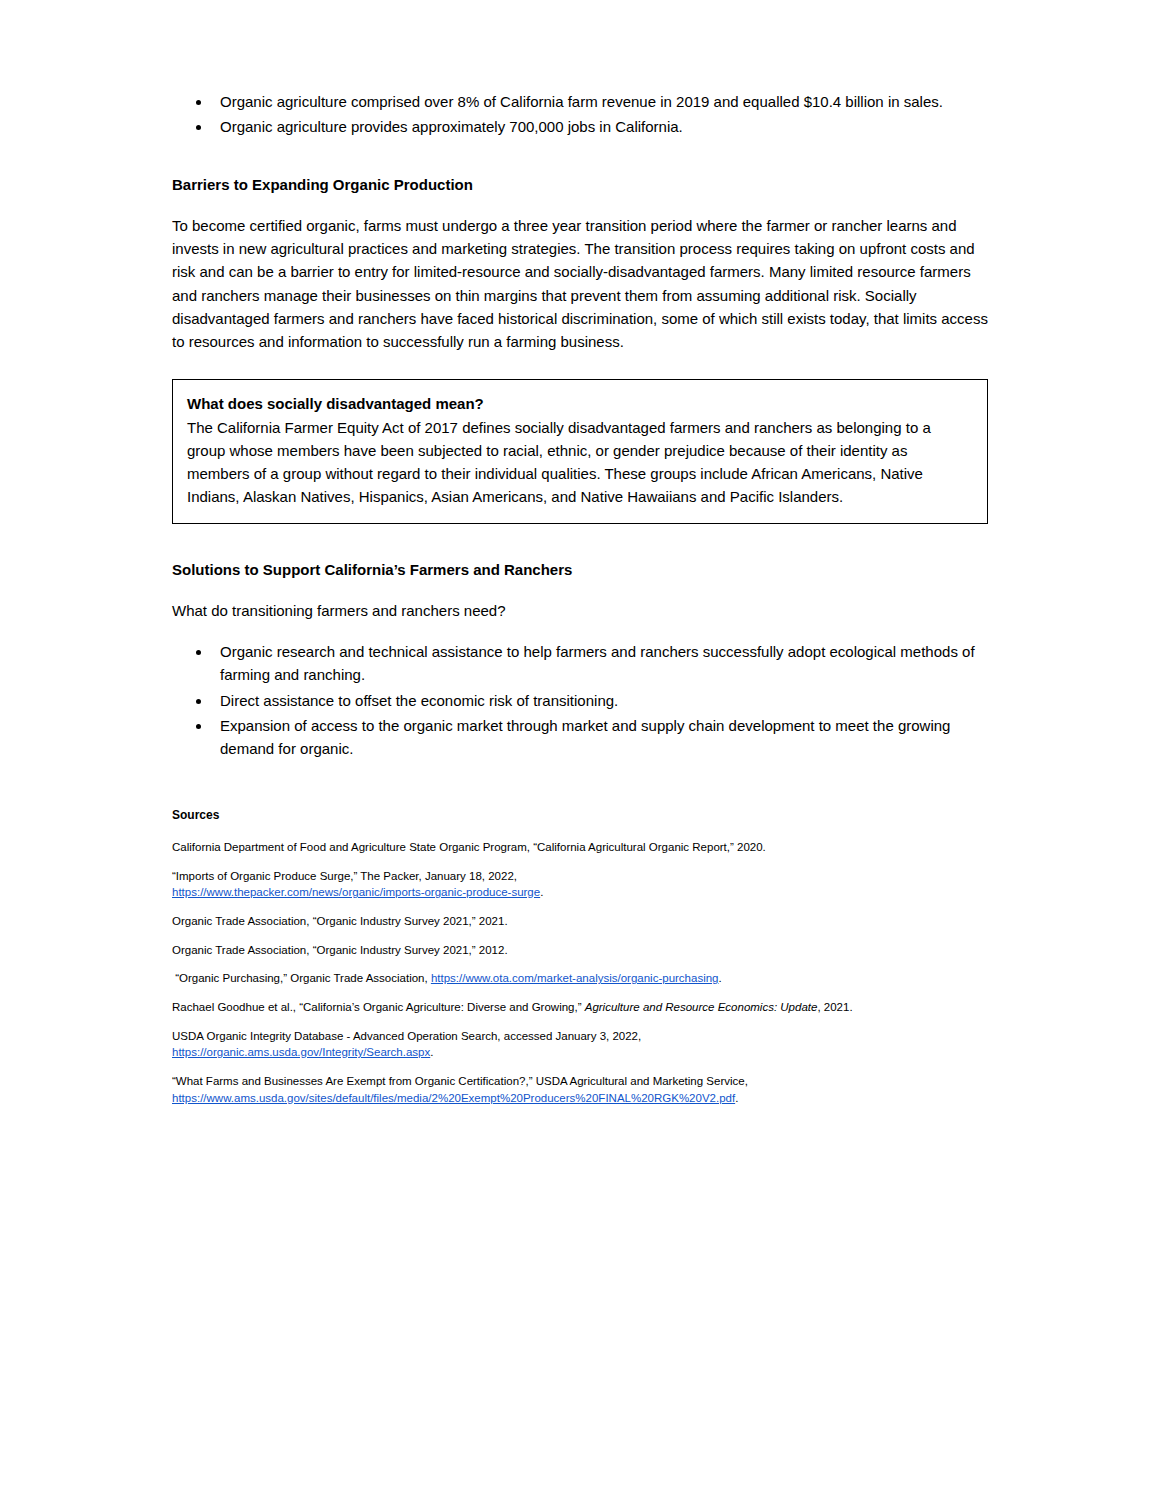Organic agriculture comprised over 8% of California farm revenue in 2019 and equalled $10.4 billion in sales.
Organic agriculture provides approximately 700,000 jobs in California.
Barriers to Expanding Organic Production
To become certified organic, farms must undergo a three year transition period where the farmer or rancher learns and invests in new agricultural practices and marketing strategies. The transition process requires taking on upfront costs and risk and can be a barrier to entry for limited-resource and socially-disadvantaged farmers. Many limited resource farmers and ranchers manage their businesses on thin margins that prevent them from assuming additional risk. Socially disadvantaged farmers and ranchers have faced historical discrimination, some of which still exists today, that limits access to resources and information to successfully run a farming business.
What does socially disadvantaged mean?
The California Farmer Equity Act of 2017 defines socially disadvantaged farmers and ranchers as belonging to a group whose members have been subjected to racial, ethnic, or gender prejudice because of their identity as members of a group without regard to their individual qualities. These groups include African Americans, Native Indians, Alaskan Natives, Hispanics, Asian Americans, and Native Hawaiians and Pacific Islanders.
Solutions to Support California’s Farmers and Ranchers
What do transitioning farmers and ranchers need?
Organic research and technical assistance to help farmers and ranchers successfully adopt ecological methods of farming and ranching.
Direct assistance to offset the economic risk of transitioning.
Expansion of access to the organic market through market and supply chain development to meet the growing demand for organic.
Sources
California Department of Food and Agriculture State Organic Program, “California Agricultural Organic Report,” 2020.
“Imports of Organic Produce Surge,” The Packer, January 18, 2022,
https://www.thepacker.com/news/organic/imports-organic-produce-surge.
Organic Trade Association, “Organic Industry Survey 2021,” 2021.
Organic Trade Association, “Organic Industry Survey 2021,” 2012.
“Organic Purchasing,” Organic Trade Association, https://www.ota.com/market-analysis/organic-purchasing.
Rachael Goodhue et al., “California’s Organic Agriculture: Diverse and Growing,” Agriculture and Resource Economics: Update, 2021.
USDA Organic Integrity Database - Advanced Operation Search, accessed January 3, 2022,
https://organic.ams.usda.gov/Integrity/Search.aspx.
“What Farms and Businesses Are Exempt from Organic Certification?,” USDA Agricultural and Marketing Service,
https://www.ams.usda.gov/sites/default/files/media/2%20Exempt%20Producers%20FINAL%20RGK%20V2.pdf.